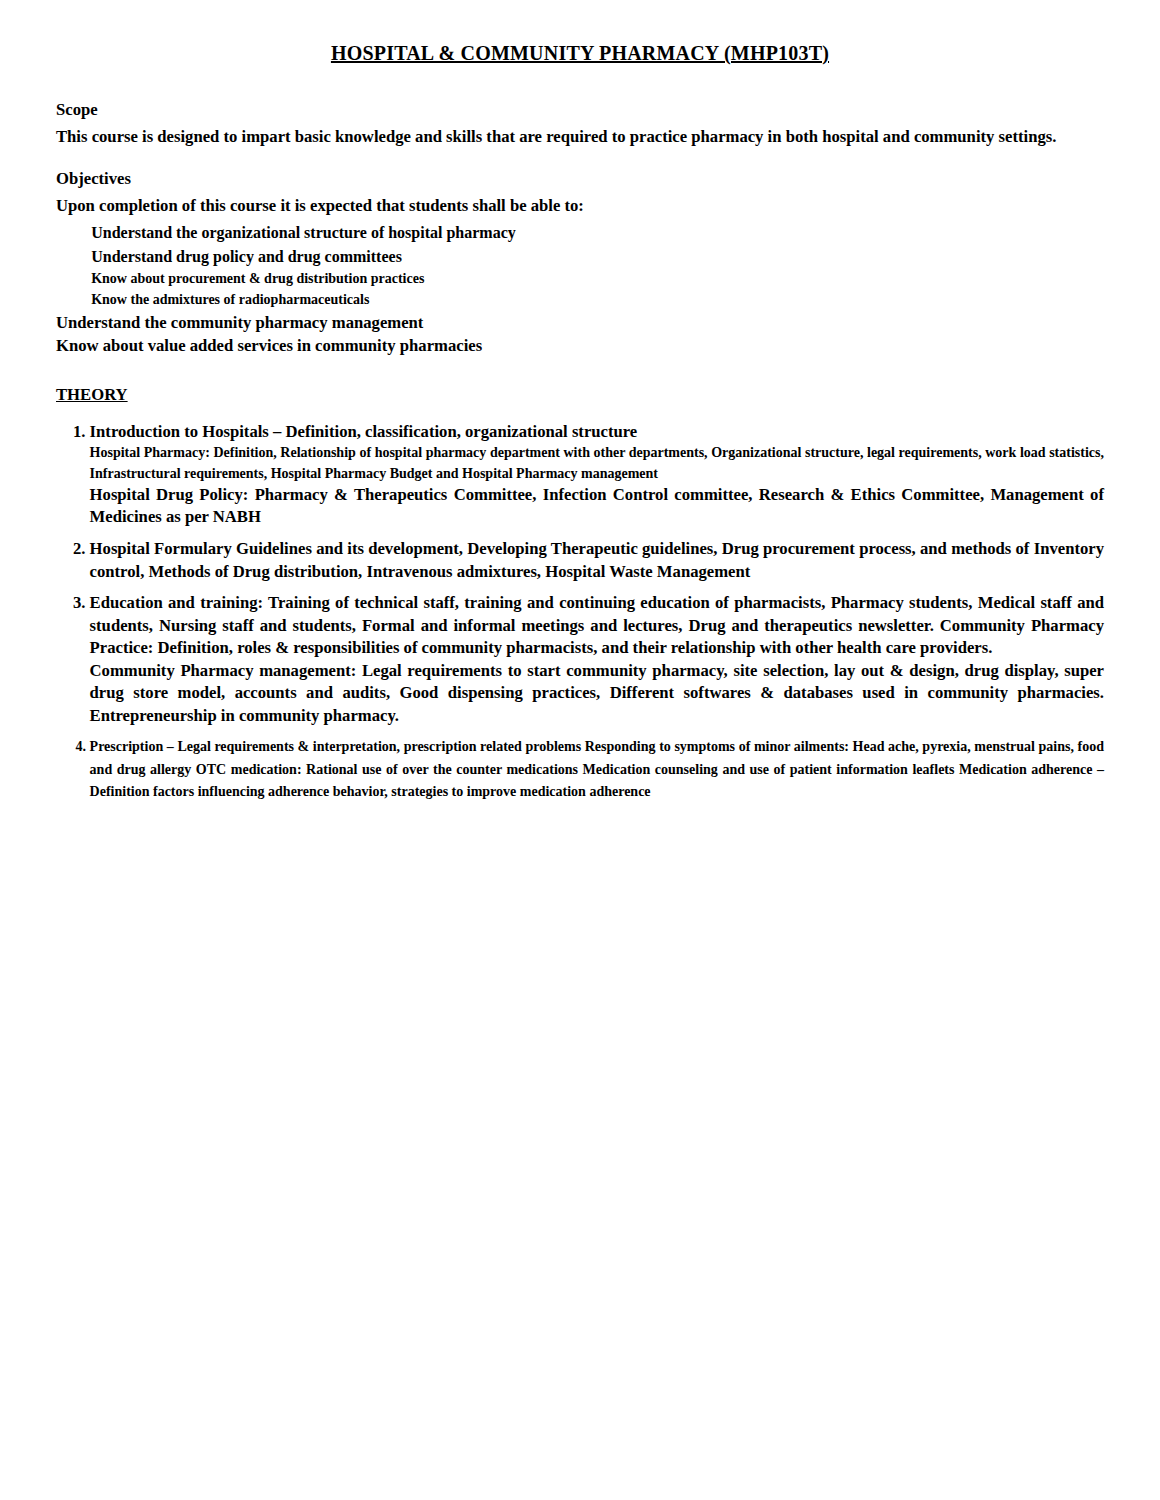HOSPITAL & COMMUNITY PHARMACY (MHP103T)
Scope
This course is designed to impart basic knowledge and skills that are required to practice pharmacy in both hospital and community settings.
Objectives
Upon completion of this course it is expected that students shall be able to:
Understand the organizational structure of hospital pharmacy
Understand drug policy and drug committees
Know about procurement & drug distribution practices
Know the admixtures of radiopharmaceuticals
Understand the community pharmacy management
Know about value added services in community pharmacies
THEORY
Introduction to Hospitals – Definition, classification, organizational structure Hospital Pharmacy: Definition, Relationship of hospital pharmacy department with other departments, Organizational structure, legal requirements, work load statistics, Infrastructural requirements, Hospital Pharmacy Budget and Hospital Pharmacy management Hospital Drug Policy: Pharmacy & Therapeutics Committee, Infection Control committee, Research & Ethics Committee, Management of Medicines as per NABH
Hospital Formulary Guidelines and its development, Developing Therapeutic guidelines, Drug procurement process, and methods of Inventory control, Methods of Drug distribution, Intravenous admixtures, Hospital Waste Management
Education and training: Training of technical staff, training and continuing education of pharmacists, Pharmacy students, Medical staff and students, Nursing staff and students, Formal and informal meetings and lectures, Drug and therapeutics newsletter. Community Pharmacy Practice: Definition, roles & responsibilities of community pharmacists, and their relationship with other health care providers. Community Pharmacy management: Legal requirements to start community pharmacy, site selection, lay out & design, drug display, super drug store model, accounts and audits, Good dispensing practices, Different softwares & databases used in community pharmacies. Entrepreneurship in community pharmacy.
Prescription – Legal requirements & interpretation, prescription related problems Responding to symptoms of minor ailments: Head ache, pyrexia, menstrual pains, food and drug allergy OTC medication: Rational use of over the counter medications Medication counseling and use of patient information leaflets Medication adherence – Definition factors influencing adherence behavior, strategies to improve medication adherence